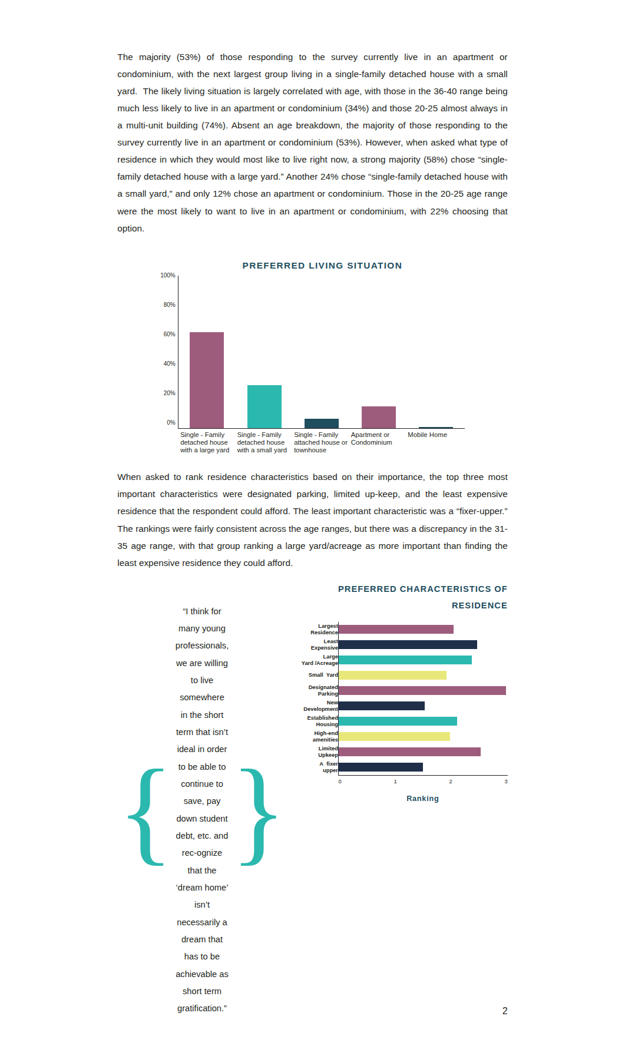The majority (53%) of those responding to the survey currently live in an apartment or condominium, with the next largest group living in a single-family detached house with a small yard. The likely living situation is largely correlated with age, with those in the 36-40 range being much less likely to live in an apartment or condominium (34%) and those 20-25 almost always in a multi-unit building (74%). Absent an age breakdown, the majority of those responding to the survey currently live in an apartment or condominium (53%). However, when asked what type of residence in which they would most like to live right now, a strong majority (58%) chose “single-family detached house with a large yard.” Another 24% chose “single-family detached house with a small yard,” and only 12% chose an apartment or condominium. Those in the 20-25 age range were the most likely to want to live in an apartment or condominium, with 22% choosing that option.
PREFERRED LIVING SITUATION
100% 80% 60% 40% 20% 0%
Single - Family detached house with a large yard
Single - Family detached house with a small yard
Single - Family attached house or townhouse
Apartment or Condominium
Mobile Home
When asked to rank residence characteristics based on their importance, the top three most important characteristics were designated parking, limited up-keep, and the least expensive residence that the respondent could afford. The least important characteristic was a “fixer-upper.” The rankings were fairly consistent across the age ranges, but there was a discrepancy in the 31-35 age range, with that group ranking a large yard/acreage as more important than finding the least expensive residence they could afford.
{
“I think for many young professionals, we are willing to live somewhere in the short term that isn’t ideal in order to be able to continue to save, pay down student debt, etc. and rec-ognize that the ‘dream home’ isn’t necessarily a dream that has to be achievable as short term gratification.”
}
PREFERRED CHARACTERISTICS OF RESIDENCE
| Largest Residence | |
| Least Expensive | |
| Large Yard /Acreage | |
| Small Yard | |
| Designated Parking | |
| New Development | |
| Established Housing | |
| High-end amenities | |
| Limited Upkeep | |
| A fixer upper | |
| | 0 1 2 3 |
Ranking
2